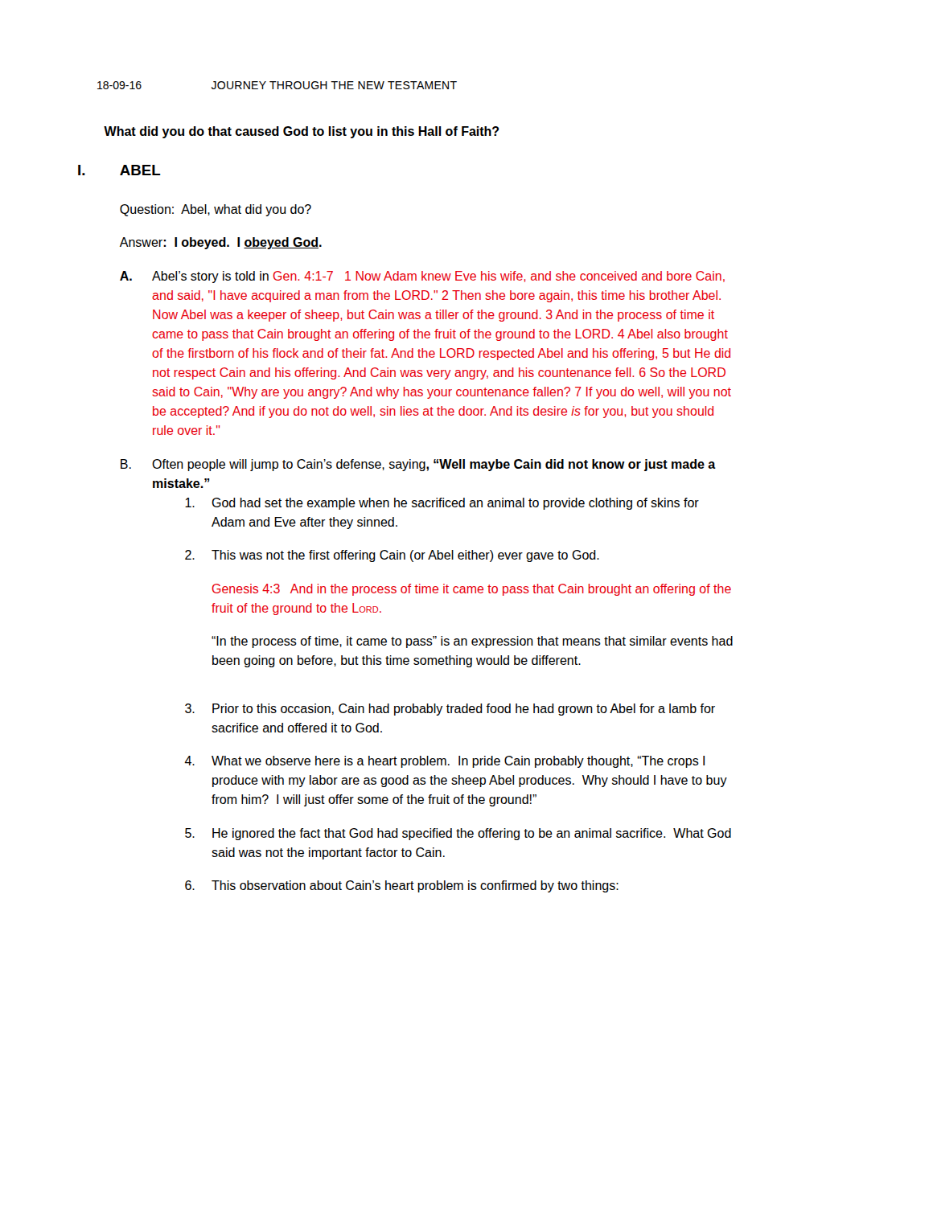18-09-16 JOURNEY THROUGH THE NEW TESTAMENT
What did you do that caused God to list you in this Hall of Faith?
I. ABEL
Question: Abel, what did you do?
Answer: I obeyed. I obeyed God.
A. Abel’s story is told in Gen. 4:1-7 1 Now Adam knew Eve his wife, and she conceived and bore Cain, and said, "I have acquired a man from the LORD." 2 Then she bore again, this time his brother Abel. Now Abel was a keeper of sheep, but Cain was a tiller of the ground. 3 And in the process of time it came to pass that Cain brought an offering of the fruit of the ground to the LORD. 4 Abel also brought of the firstborn of his flock and of their fat. And the LORD respected Abel and his offering, 5 but He did not respect Cain and his offering. And Cain was very angry, and his countenance fell. 6 So the LORD said to Cain, "Why are you angry? And why has your countenance fallen? 7 If you do well, will you not be accepted? And if you do not do well, sin lies at the door. And its desire is for you, but you should rule over it."
B. Often people will jump to Cain’s defense, saying, “Well maybe Cain did not know or just made a mistake.”
1. God had set the example when he sacrificed an animal to provide clothing of skins for Adam and Eve after they sinned.
2.
This was not the first offering Cain (or Abel either) ever gave to God.
Genesis 4:3 And in the process of time it came to pass that Cain brought an offering of the fruit of the ground to the Lord.
“In the process of time, it came to pass” is an expression that means that similar events had been going on before, but this time something would be different.
3. Prior to this occasion, Cain had probably traded food he had grown to Abel for a lamb for sacrifice and offered it to God.
4. What we observe here is a heart problem. In pride Cain probably thought, “The crops I produce with my labor are as good as the sheep Abel produces. Why should I have to buy from him? I will just offer some of the fruit of the ground!”
5. He ignored the fact that God had specified the offering to be an animal sacrifice. What God said was not the important factor to Cain.
6. This observation about Cain’s heart problem is confirmed by two things: